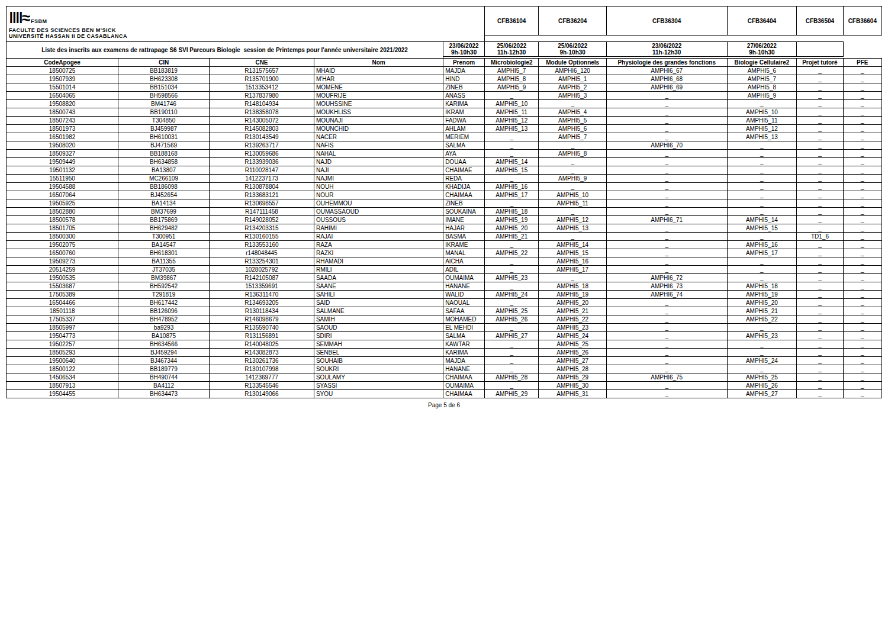| ‖‖≈ FSBM FACULTE DES SCIENCES BEN M'SICK UNIVERSITÉ HASSAN II DE CASABLANCA | CFB36104 | CFB36204 | CFB36304 | CFB36404 | CFB36504 | CFB36604 |
| Liste des inscrits aux examens de rattrapage S6 SVI Parcours Biologie session de Printemps pour l'année universitaire 2021/2022 | 23/06/2022 9h-10h30 | 25/06/2022 11h-12h30 | 25/06/2022 9h-10h30 | 23/06/2022 11h-12h30 | 27/06/2022 9h-10h30 | |
| CodeApogee | CIN | CNE | Nom | Prenom | Microbiologie2 | Module Optionnels | Physiologie des grandes fonctions | Biologie Cellulaire2 | Projet tutoré | PFE |
| 18500725 | BB183819 | R131575657 | MHAID | MAJDA | AMPHI5_7 | AMPHI6_120 | AMPHI6_67 | AMPHI5_6 | _ | _ |
| 19507939 | BH623308 | R135701900 | M'HAR | HIND | AMPHI5_8 | AMPHI5_1 | AMPHI6_68 | AMPHI5_7 | _ | _ |
| 15501014 | BB151034 | 1513353412 | MOMENE | ZINEB | AMPHI5_9 | AMPHI5_2 | AMPHI6_69 | AMPHI5_8 | _ | _ |
| 16504065 | BH598566 | R137837980 | MOUFRIJE | ANASS | _ | AMPHI5_3 | _ | AMPHI5_9 | _ | _ |
| 19508820 | BM41746 | R148104934 | MOUHSSINE | KARIMA | AMPHI5_10 | _ | _ | _ | _ | _ |
| 18500743 | BB190110 | R138358078 | MOUKHLISS | IKRAM | AMPHI5_11 | AMPHI5_4 | _ | AMPHI5_10 | _ | _ |
| 18507243 | T304850 | R143005072 | MOUNAJI | FADWA | AMPHI5_12 | AMPHI5_5 | _ | AMPHI5_11 | _ | _ |
| 18501973 | BJ459987 | R145082803 | MOUNCHID | AHLAM | AMPHI5_13 | AMPHI5_6 | _ | AMPHI5_12 | _ | _ |
| 16501982 | BH610031 | R130143549 | NACER | MERIEM | _ | AMPHI5_7 | _ | AMPHI5_13 | _ | _ |
| 19508020 | BJ471569 | R139263717 | NAFIS | SALMA | _ | _ | AMPHI6_70 | _ | _ | _ |
| 18509327 | BB188168 | R130059686 | NAHAL | AYA | _ | AMPHI5_8 | _ | _ | _ | _ |
| 19509449 | BH634858 | R133939036 | NAJD | DOUAA | AMPHI5_14 | _ | _ | _ | _ | _ |
| 19501132 | BA13807 | R110028147 | NAJI | CHAIMAE | AMPHI5_15 | _ | _ | _ | _ | _ |
| 15511950 | MC266109 | 1412237173 | NAJMI | REDA | _ | AMPHI5_9 | _ | _ | _ | _ |
| 19504588 | BB186098 | R130878804 | NOUH | KHADIJA | AMPHI5_16 | _ | _ | _ | _ | _ |
| 16507064 | BJ452654 | R133683121 | NOUR | CHAIMAA | AMPHI5_17 | AMPHI5_10 | _ | _ | _ | _ |
| 19505925 | BA14134 | R130698557 | OUHEMMOU | ZINEB | _ | AMPHI5_11 | _ | _ | _ | _ |
| 18502880 | BM37699 | R147111458 | OUMASSAOUD | SOUKAINA | AMPHI5_18 | _ | _ | _ | _ | _ |
| 18500578 | BB175869 | R149028052 | OUSSOUS | IMANE | AMPHI5_19 | AMPHI5_12 | AMPHI6_71 | AMPHI5_14 | _ | _ |
| 18501705 | BH629482 | R134203315 | RAHIMI | HAJAR | AMPHI5_20 | AMPHI5_13 | _ | AMPHI5_15 | _ | _ |
| 18500300 | T300951 | R130160155 | RAJAI | BASMA | AMPHI5_21 | _ | _ | _ | TD1_6 | _ |
| 19502075 | BA14547 | R133553160 | RAZA | IKRAME | _ | AMPHI5_14 | _ | AMPHI5_16 | _ | _ |
| 16500760 | BH618301 | r148048445 | RAZKI | MANAL | AMPHI5_22 | AMPHI5_15 | _ | AMPHI5_17 | _ | _ |
| 19509273 | BA11355 | R133254301 | RHAMADI | AICHA | _ | AMPHI5_16 | _ | _ | _ | _ |
| 20514259 | JT37035 | 1028025792 | RMILI | ADIL | _ | AMPHI5_17 | _ | _ | _ | _ |
| 19500535 | BM39867 | R142105087 | SAADA | OUMAIMA | AMPHI5_23 | _ | AMPHI6_72 | _ | _ | _ |
| 15503687 | BH592542 | 1513359691 | SAANE | HANANE | _ | AMPHI5_18 | AMPHI6_73 | AMPHI5_18 | _ | _ |
| 17505389 | T291819 | R136311470 | SAHILI | WALID | AMPHI5_24 | AMPHI5_19 | AMPHI6_74 | AMPHI5_19 | _ | _ |
| 16504466 | BH617442 | R134693205 | SAID | NAOUAL | _ | AMPHI5_20 | _ | AMPHI5_20 | _ | _ |
| 18501118 | BB126096 | R130118434 | SALMANE | SAFAA | AMPHI5_25 | AMPHI5_21 | _ | AMPHI5_21 | _ | _ |
| 17505337 | BH478952 | R146098679 | SAMIH | MOHAMED | AMPHI5_26 | AMPHI5_22 | _ | AMPHI5_22 | _ | _ |
| 18505997 | ba9293 | R135590740 | SAOUD | EL MEHDI | _ | AMPHI5_23 | _ | _ | _ | _ |
| 19504773 | BA10875 | R131156891 | SDIRI | SALMA | AMPHI5_27 | AMPHI5_24 | _ | AMPHI5_23 | _ | _ |
| 19502257 | BH634566 | R140048025 | SEMMAH | KAWTAR | _ | AMPHI5_25 | _ | _ | _ | _ |
| 18505293 | BJ459294 | R143082873 | SENBEL | KARIMA | _ | AMPHI5_26 | _ | _ | _ | _ |
| 19500640 | BJ467344 | R130261736 | SOUHAIB | MAJDA | _ | AMPHI5_27 | _ | AMPHI5_24 | _ | _ |
| 18500122 | BB189779 | R130107998 | SOUKRI | HANANE | _ | AMPHI5_28 | _ | _ | _ | _ |
| 14506534 | BH490744 | 1412369777 | SOULAMY | CHAIMAA | AMPHI5_28 | AMPHI5_29 | AMPHI6_75 | AMPHI5_25 | _ | _ |
| 18507913 | BA4112 | R133545546 | SYASSI | OUMAIMA | _ | AMPHI5_30 | _ | AMPHI5_26 | _ | _ |
| 19504455 | BH634473 | R130149066 | SYOU | CHAIMAA | AMPHI5_29 | AMPHI5_31 | _ | AMPHI5_27 | _ | _ |
Page 5 de 6